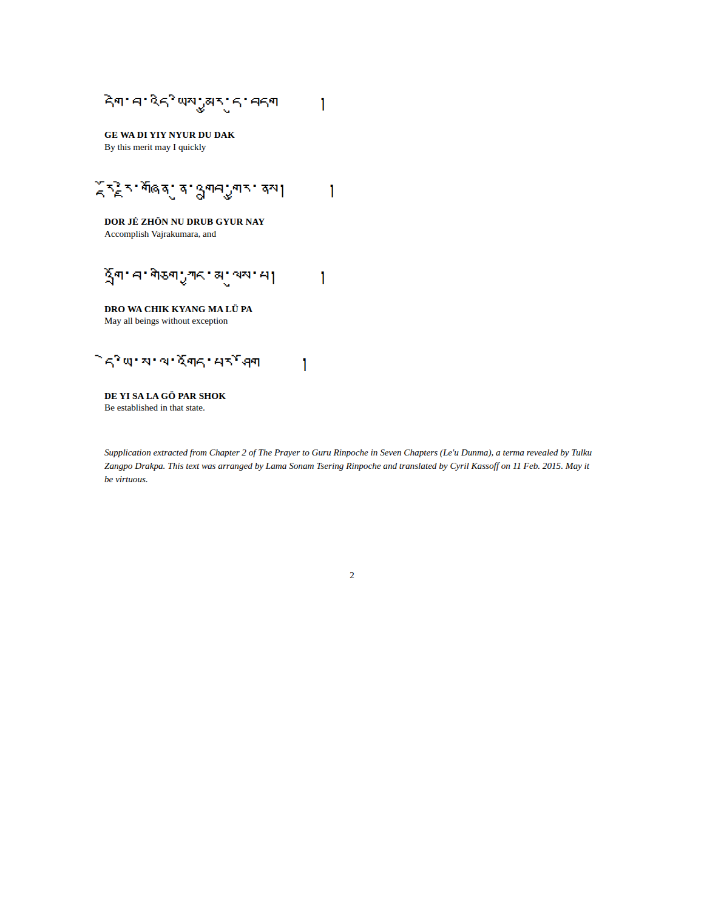དགེ་བ་འདི་ཡིས་མྱུར་དུ་བདག།
GE WA DI YIY NYUR DU DAK
By this merit may I quickly
རྡོ་རྗེ་གཞོན་ནུ་འགྲུབ་གྱུར་ནས།།
DOR JÉ ZHÖN NU DRUB GYUR NAY
Accomplish Vajrakumara, and
འགྲོ་བ་གཅིག་ཀྱང་མ་ལུས་པ།།
DRO WA CHIK KYANG MA LÜ PA
May all beings without exception
དེ་ཡི་ས་ལ་འགོད་པར་ཤོག།
DE YI SA LA GÖ PAR SHOK
Be established in that state.
Supplication extracted from Chapter 2 of The Prayer to Guru Rinpoche in Seven Chapters (Le'u Dunma), a terma revealed by Tulku Zangpo Drakpa. This text was arranged by Lama Sonam Tsering Rinpoche and translated by Cyril Kassoff on 11 Feb. 2015. May it be virtuous.
2